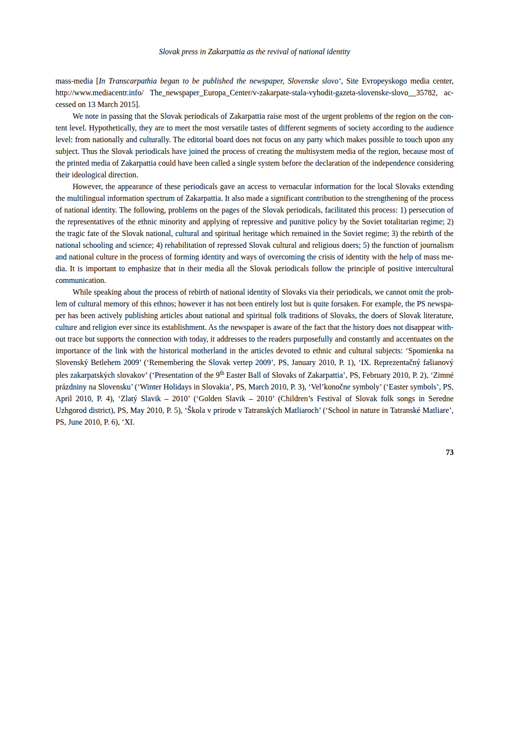Slovak press in Zakarpattia as the revival of national identity
mass-media [In Transcarpathia began to be published the newspaper, Slovenske slovo‘, Site Evropeyskogo media center, http://www.mediacentr.info/ The_newspaper_Europa_Center/v-zakarpate-stala-vyhodit-gazeta-slovenske-slovo__35782, accessed on 13 March 2015].
We note in passing that the Slovak periodicals of Zakarpattia raise most of the urgent problems of the region on the content level. Hypothetically, they are to meet the most versatile tastes of different segments of society according to the audience level: from nationally and culturally. The editorial board does not focus on any party which makes possible to touch upon any subject. Thus the Slovak periodicals have joined the process of creating the multisystem media of the region, because most of the printed media of Zakarpattia could have been called a single system before the declaration of the independence considering their ideological direction.
However, the appearance of these periodicals gave an access to vernacular information for the local Slovaks extending the multilingual information spectrum of Zakarpattia. It also made a significant contribution to the strengthening of the process of national identity. The following, problems on the pages of the Slovak periodicals, facilitated this process: 1) persecution of the representatives of the ethnic minority and applying of repressive and punitive policy by the Soviet totalitarian regime; 2) the tragic fate of the Slovak national, cultural and spiritual heritage which remained in the Soviet regime; 3) the rebirth of the national schooling and science; 4) rehabilitation of repressed Slovak cultural and religious doers; 5) the function of journalism and national culture in the process of forming identity and ways of overcoming the crisis of identity with the help of mass media. It is important to emphasize that in their media all the Slovak periodicals follow the principle of positive intercultural communication.
While speaking about the process of rebirth of national identity of Slovaks via their periodicals, we cannot omit the problem of cultural memory of this ethnos; however it has not been entirely lost but is quite forsaken. For example, the PS newspaper has been actively publishing articles about national and spiritual folk traditions of Slovaks, the doers of Slovak literature, culture and religion ever since its establishment. As the newspaper is aware of the fact that the history does not disappear without trace but supports the connection with today, it addresses to the readers purposefully and constantly and accentuates on the importance of the link with the historical motherland in the articles devoted to ethnic and cultural subjects: ‘Spomienka na Slovenský Betlehem 2009’ (‘Remembering the Slovak vertep 2009’, PS, January 2010, P. 1), ‘IX. Reprezentačný fašianový ples zakarpatských slovakov’ (‘Presentation of the 9th Easter Ball of Slovaks of Zakarpattia’, PS, February 2010, P. 2), ‘Zimné prázdniny na Slovensku’ (‘Winter Holidays in Slovakia’, PS, March 2010, P. 3), ‘Vel’konočne symboly’ (‘Easter symbols’, PS, April 2010, P. 4), ‘Zlatý Slavik – 2010’ (‘Golden Slavik – 2010’ (Children’s Festival of Slovak folk songs in Seredne Uzhgorod district), PS, May 2010, P. 5), ‘Škola v prirode v Tatranských Matliaroch’ (‘School in nature in Tatranské Matliare’, PS, June 2010, P. 6), ‘XI.
73